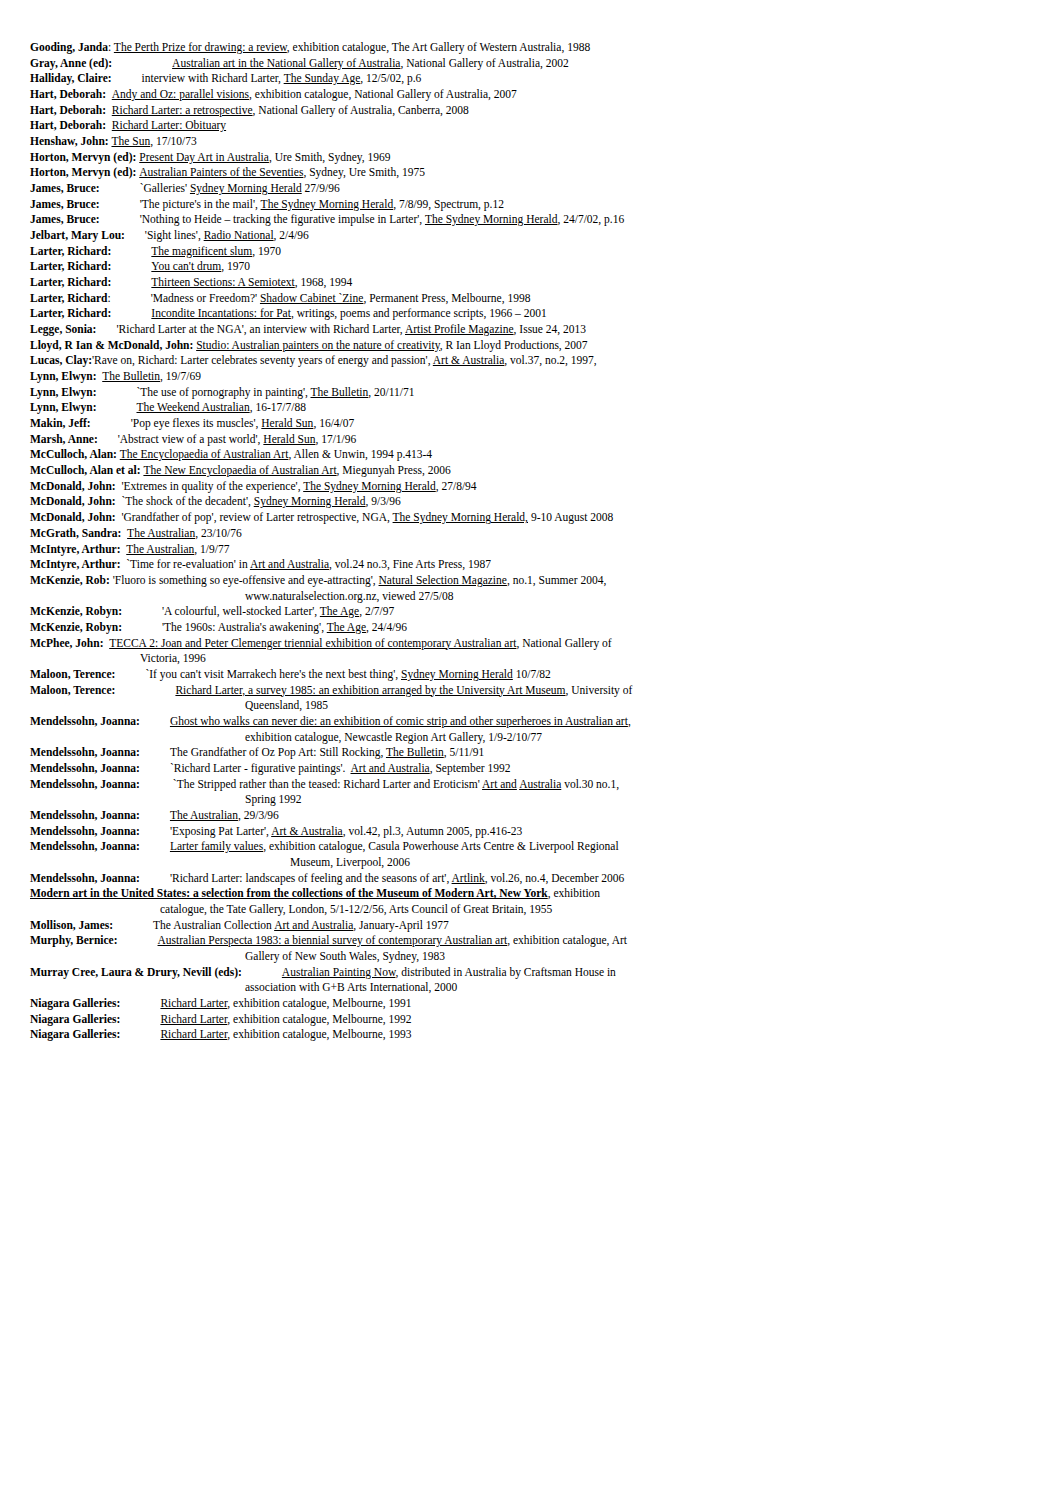Gooding, Janda: The Perth Prize for drawing: a review, exhibition catalogue, The Art Gallery of Western Australia, 1988
Gray, Anne (ed): Australian art in the National Gallery of Australia, National Gallery of Australia, 2002
Halliday, Claire: interview with Richard Larter, The Sunday Age, 12/5/02, p.6
Hart, Deborah: Andy and Oz: parallel visions, exhibition catalogue, National Gallery of Australia, 2007
Hart, Deborah: Richard Larter: a retrospective, National Gallery of Australia, Canberra, 2008
Hart, Deborah: Richard Larter: Obituary
Henshaw, John: The Sun, 17/10/73
Horton, Mervyn (ed): Present Day Art in Australia, Ure Smith, Sydney, 1969
Horton, Mervyn (ed): Australian Painters of the Seventies, Sydney, Ure Smith, 1975
James, Bruce: `Galleries' Sydney Morning Herald 27/9/96
James, Bruce: 'The picture's in the mail', The Sydney Morning Herald, 7/8/99, Spectrum, p.12
James, Bruce: 'Nothing to Heide – tracking the figurative impulse in Larter', The Sydney Morning Herald, 24/7/02, p.16
Jelbart, Mary Lou: 'Sight lines', Radio National, 2/4/96
Larter, Richard: The magnificent slum, 1970
Larter, Richard: You can't drum, 1970
Larter, Richard: Thirteen Sections: A Semiotext, 1968, 1994
Larter, Richard: 'Madness or Freedom?' Shadow Cabinet `Zine, Permanent Press, Melbourne, 1998
Larter, Richard: Incondite Incantations: for Pat, writings, poems and performance scripts, 1966 – 2001
Legge, Sonia: 'Richard Larter at the NGA', an interview with Richard Larter, Artist Profile Magazine, Issue 24, 2013
Lloyd, R Ian & McDonald, John: Studio: Australian painters on the nature of creativity, R Ian Lloyd Productions, 2007
Lucas, Clay:'Rave on, Richard: Larter celebrates seventy years of energy and passion', Art & Australia, vol.37, no.2, 1997,
Lynn, Elwyn: The Bulletin, 19/7/69
Lynn, Elwyn: `The use of pornography in painting', The Bulletin, 20/11/71
Lynn, Elwyn: The Weekend Australian, 16-17/7/88
Makin, Jeff: 'Pop eye flexes its muscles', Herald Sun, 16/4/07
Marsh, Anne: 'Abstract view of a past world', Herald Sun, 17/1/96
McCulloch, Alan: The Encyclopaedia of Australian Art, Allen & Unwin, 1994 p.413-4
McCulloch, Alan et al: The New Encyclopaedia of Australian Art, Miegunyah Press, 2006
McDonald, John: 'Extremes in quality of the experience', The Sydney Morning Herald, 27/8/94
McDonald, John: `The shock of the decadent', Sydney Morning Herald, 9/3/96
McDonald, John: 'Grandfather of pop', review of Larter retrospective, NGA, The Sydney Morning Herald, 9-10 August 2008
McGrath, Sandra: The Australian, 23/10/76
McIntyre, Arthur: The Australian, 1/9/77
McIntyre, Arthur: `Time for re-evaluation' in Art and Australia, vol.24 no.3, Fine Arts Press, 1987
McKenzie, Rob: 'Fluoro is something so eye-offensive and eye-attracting', Natural Selection Magazine, no.1, Summer 2004,
www.naturalselection.org.nz, viewed 27/5/08
McKenzie, Robyn: 'A colourful, well-stocked Larter', The Age, 2/7/97
McKenzie, Robyn: 'The 1960s: Australia's awakening', The Age, 24/4/96
McPhee, John: TECCA 2: Joan and Peter Clemenger triennial exhibition of contemporary Australian art, National Gallery of
Victoria, 1996
Maloon, Terence: `If you can't visit Marrakech here's the next best thing', Sydney Morning Herald 10/7/82
Maloon, Terence: Richard Larter, a survey 1985: an exhibition arranged by the University Art Museum, University of
Queensland, 1985
Mendelssohn, Joanna: Ghost who walks can never die: an exhibition of comic strip and other superheroes in Australian art,
exhibition catalogue, Newcastle Region Art Gallery, 1/9-2/10/77
Mendelssohn, Joanna: The Grandfather of Oz Pop Art: Still Rocking, The Bulletin, 5/11/91
Mendelssohn, Joanna: `Richard Larter - figurative paintings'. Art and Australia, September 1992
Mendelssohn, Joanna: `The Stripped rather than the teased: Richard Larter and Eroticism' Art and Australia vol.30 no.1,
Spring 1992
Mendelssohn, Joanna: The Australian, 29/3/96
Mendelssohn, Joanna: 'Exposing Pat Larter', Art & Australia, vol.42, pl.3, Autumn 2005, pp.416-23
Mendelssohn, Joanna: Larter family values, exhibition catalogue, Casula Powerhouse Arts Centre & Liverpool Regional
Museum, Liverpool, 2006
Mendelssohn, Joanna: 'Richard Larter: landscapes of feeling and the seasons of art', Artlink, vol.26, no.4, December 2006
Modern art in the United States: a selection from the collections of the Museum of Modern Art, New York, exhibition
catalogue, the Tate Gallery, London, 5/1-12/2/56, Arts Council of Great Britain, 1955
Mollison, James: The Australian Collection Art and Australia, January-April 1977
Murphy, Bernice: Australian Perspecta 1983: a biennial survey of contemporary Australian art, exhibition catalogue, Art
Gallery of New South Wales, Sydney, 1983
Murray Cree, Laura & Drury, Nevill (eds): Australian Painting Now, distributed in Australia by Craftsman House in
association with G+B Arts International, 2000
Niagara Galleries: Richard Larter, exhibition catalogue, Melbourne, 1991
Niagara Galleries: Richard Larter, exhibition catalogue, Melbourne, 1992
Niagara Galleries: Richard Larter, exhibition catalogue, Melbourne, 1993